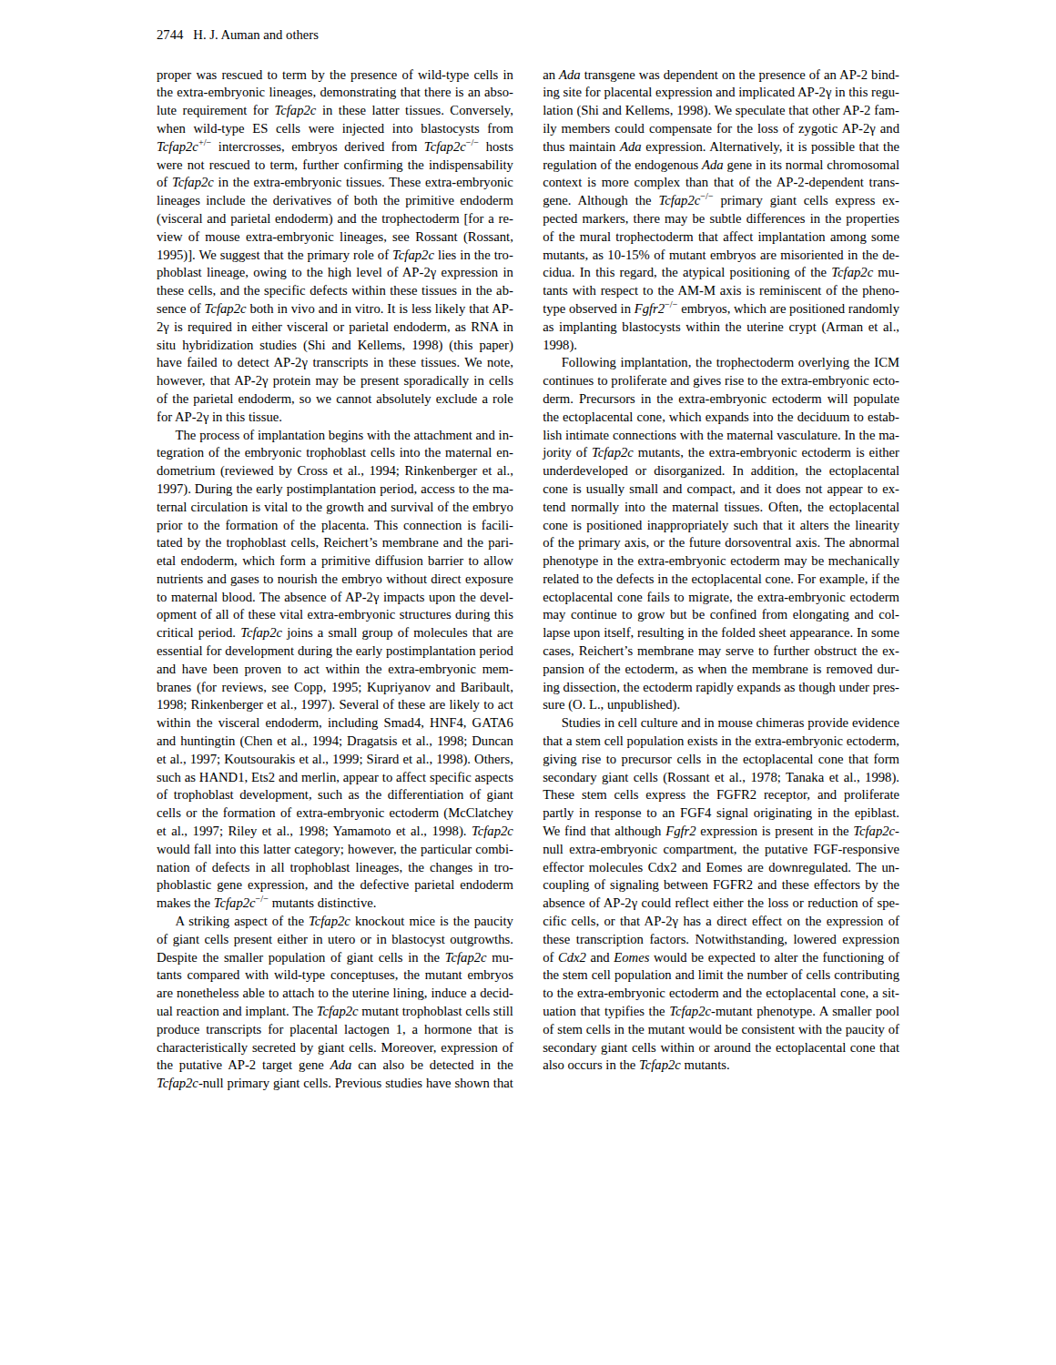2744 H. J. Auman and others
proper was rescued to term by the presence of wild-type cells in the extra-embryonic lineages, demonstrating that there is an absolute requirement for Tcfap2c in these latter tissues. Conversely, when wild-type ES cells were injected into blastocysts from Tcfap2c+/− intercrosses, embryos derived from Tcfap2c−/− hosts were not rescued to term, further confirming the indispensability of Tcfap2c in the extra-embryonic tissues. These extra-embryonic lineages include the derivatives of both the primitive endoderm (visceral and parietal endoderm) and the trophectoderm [for a review of mouse extra-embryonic lineages, see Rossant (Rossant, 1995)]. We suggest that the primary role of Tcfap2c lies in the trophoblast lineage, owing to the high level of AP-2γ expression in these cells, and the specific defects within these tissues in the absence of Tcfap2c both in vivo and in vitro. It is less likely that AP-2γ is required in either visceral or parietal endoderm, as RNA in situ hybridization studies (Shi and Kellems, 1998) (this paper) have failed to detect AP-2γ transcripts in these tissues. We note, however, that AP-2γ protein may be present sporadically in cells of the parietal endoderm, so we cannot absolutely exclude a role for AP-2γ in this tissue.
The process of implantation begins with the attachment and integration of the embryonic trophoblast cells into the maternal endometrium (reviewed by Cross et al., 1994; Rinkenberger et al., 1997). During the early postimplantation period, access to the maternal circulation is vital to the growth and survival of the embryo prior to the formation of the placenta. This connection is facilitated by the trophoblast cells, Reichert’s membrane and the parietal endoderm, which form a primitive diffusion barrier to allow nutrients and gases to nourish the embryo without direct exposure to maternal blood. The absence of AP-2γ impacts upon the development of all of these vital extra-embryonic structures during this critical period. Tcfap2c joins a small group of molecules that are essential for development during the early postimplantation period and have been proven to act within the extra-embryonic membranes (for reviews, see Copp, 1995; Kupriyanov and Baribault, 1998; Rinkenberger et al., 1997). Several of these are likely to act within the visceral endoderm, including Smad4, HNF4, GATA6 and huntingtin (Chen et al., 1994; Dragatsis et al., 1998; Duncan et al., 1997; Koutsourakis et al., 1999; Sirard et al., 1998). Others, such as HAND1, Ets2 and merlin, appear to affect specific aspects of trophoblast development, such as the differentiation of giant cells or the formation of extra-embryonic ectoderm (McClatchey et al., 1997; Riley et al., 1998; Yamamoto et al., 1998). Tcfap2c would fall into this latter category; however, the particular combination of defects in all trophoblast lineages, the changes in trophoblastic gene expression, and the defective parietal endoderm makes the Tcfap2c−/− mutants distinctive.
A striking aspect of the Tcfap2c knockout mice is the paucity of giant cells present either in utero or in blastocyst outgrowths. Despite the smaller population of giant cells in the Tcfap2c mutants compared with wild-type conceptuses, the mutant embryos are nonetheless able to attach to the uterine lining, induce a decidual reaction and implant. The Tcfap2c mutant trophoblast cells still produce transcripts for placental lactogen 1, a hormone that is characteristically secreted by giant cells. Moreover, expression of the putative AP-2 target gene Ada can also be detected in the Tcfap2c-null primary giant cells. Previous studies have shown that an Ada transgene was dependent on the presence of an AP-2 binding site for placental expression and implicated AP-2γ in this regulation (Shi and Kellems, 1998). We speculate that other AP-2 family members could compensate for the loss of zygotic AP-2γ and thus maintain Ada expression. Alternatively, it is possible that the regulation of the endogenous Ada gene in its normal chromosomal context is more complex than that of the AP-2-dependent transgene. Although the Tcfap2c−/− primary giant cells express expected markers, there may be subtle differences in the properties of the mural trophectoderm that affect implantation among some mutants, as 10-15% of mutant embryos are misoriented in the decidua. In this regard, the atypical positioning of the Tcfap2c mutants with respect to the AM-M axis is reminiscent of the phenotype observed in Fgfr2−/− embryos, which are positioned randomly as implanting blastocysts within the uterine crypt (Arman et al., 1998).
Following implantation, the trophectoderm overlying the ICM continues to proliferate and gives rise to the extra-embryonic ectoderm. Precursors in the extra-embryonic ectoderm will populate the ectoplacental cone, which expands into the deciduum to establish intimate connections with the maternal vasculature. In the majority of Tcfap2c mutants, the extra-embryonic ectoderm is either underdeveloped or disorganized. In addition, the ectoplacental cone is usually small and compact, and it does not appear to extend normally into the maternal tissues. Often, the ectoplacental cone is positioned inappropriately such that it alters the linearity of the primary axis, or the future dorsoventral axis. The abnormal phenotype in the extra-embryonic ectoderm may be mechanically related to the defects in the ectoplacental cone. For example, if the ectoplacental cone fails to migrate, the extra-embryonic ectoderm may continue to grow but be confined from elongating and collapse upon itself, resulting in the folded sheet appearance. In some cases, Reichert’s membrane may serve to further obstruct the expansion of the ectoderm, as when the membrane is removed during dissection, the ectoderm rapidly expands as though under pressure (O. L., unpublished).
Studies in cell culture and in mouse chimeras provide evidence that a stem cell population exists in the extra-embryonic ectoderm, giving rise to precursor cells in the ectoplacental cone that form secondary giant cells (Rossant et al., 1978; Tanaka et al., 1998). These stem cells express the FGFR2 receptor, and proliferate partly in response to an FGF4 signal originating in the epiblast. We find that although Fgfr2 expression is present in the Tcfap2c-null extra-embryonic compartment, the putative FGF-responsive effector molecules Cdx2 and Eomes are downregulated. The uncoupling of signaling between FGFR2 and these effectors by the absence of AP-2γ could reflect either the loss or reduction of specific cells, or that AP-2γ has a direct effect on the expression of these transcription factors. Notwithstanding, lowered expression of Cdx2 and Eomes would be expected to alter the functioning of the stem cell population and limit the number of cells contributing to the extra-embryonic ectoderm and the ectoplacental cone, a situation that typifies the Tcfap2c-mutant phenotype. A smaller pool of stem cells in the mutant would be consistent with the paucity of secondary giant cells within or around the ectoplacental cone that also occurs in the Tcfap2c mutants.